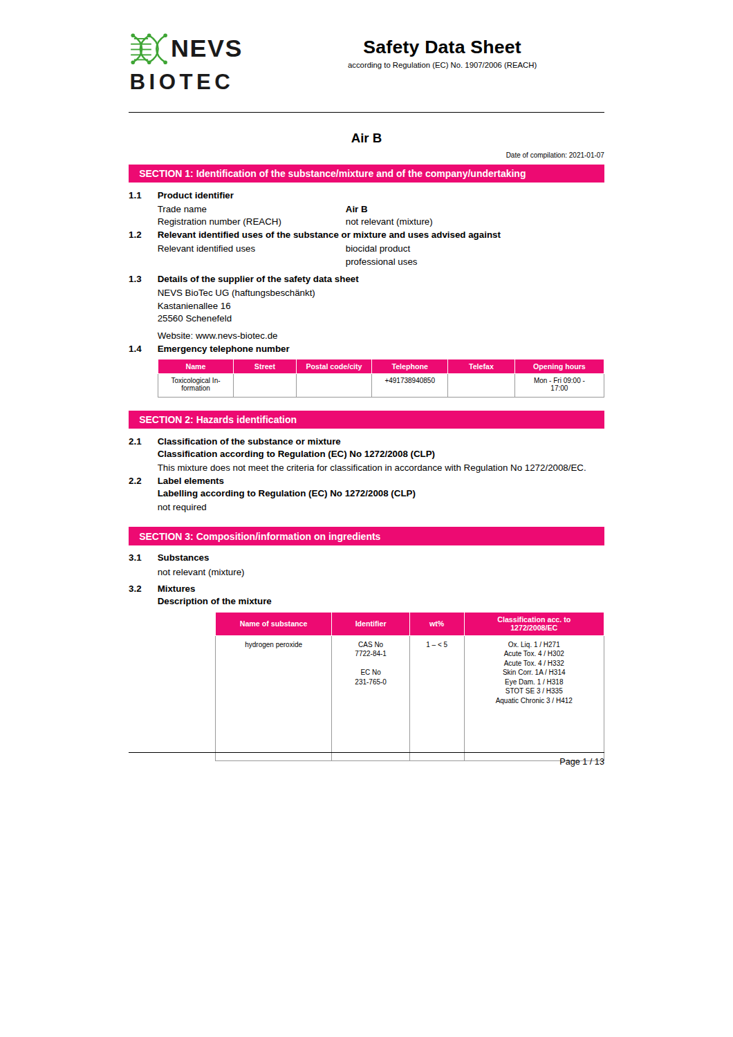NEVS BIOTEC
Safety Data Sheet
according to Regulation (EC) No. 1907/2006 (REACH)
Air B
Date of compilation: 2021-01-07
SECTION 1: Identification of the substance/mixture and of the company/undertaking
1.1
Product identifier
Trade name
Air B
Registration number (REACH)
not relevant (mixture)
1.2
Relevant identified uses of the substance or mixture and uses advised against
Relevant identified uses
biocidal product
professional uses
1.3
Details of the supplier of the safety data sheet
NEVS BioTec UG (haftungsbeschänkt)
Kastanienallee 16
25560 Schenefeld
Website: www.nevs-biotec.de
1.4
Emergency telephone number
| Name | Street | Postal code/city | Telephone | Telefax | Opening hours |
| --- | --- | --- | --- | --- | --- |
| Toxicological In- formation | | | +491738940850 | | Mon - Fri 09:00 - 17:00 |
SECTION 2: Hazards identification
2.1
Classification of the substance or mixture
Classification according to Regulation (EC) No 1272/2008 (CLP)
This mixture does not meet the criteria for classification in accordance with Regulation No 1272/2008/EC.
2.2
Label elements
Labelling according to Regulation (EC) No 1272/2008 (CLP)
not required
SECTION 3: Composition/information on ingredients
3.1
Substances
not relevant (mixture)
3.2
Mixtures
Description of the mixture
| Name of substance | Identifier | wt% | Classification acc. to 1272/2008/EC |
| --- | --- | --- | --- |
| hydrogen peroxide | CAS No 7722-84-1 EC No 231-765-0 | 1 – < 5 | Ox. Liq. 1 / H271 Acute Tox. 4 / H302 Acute Tox. 4 / H332 Skin Corr. 1A / H314 Eye Dam. 1 / H318 STOT SE 3 / H335 Aquatic Chronic 3 / H412 |
Page 1 / 13